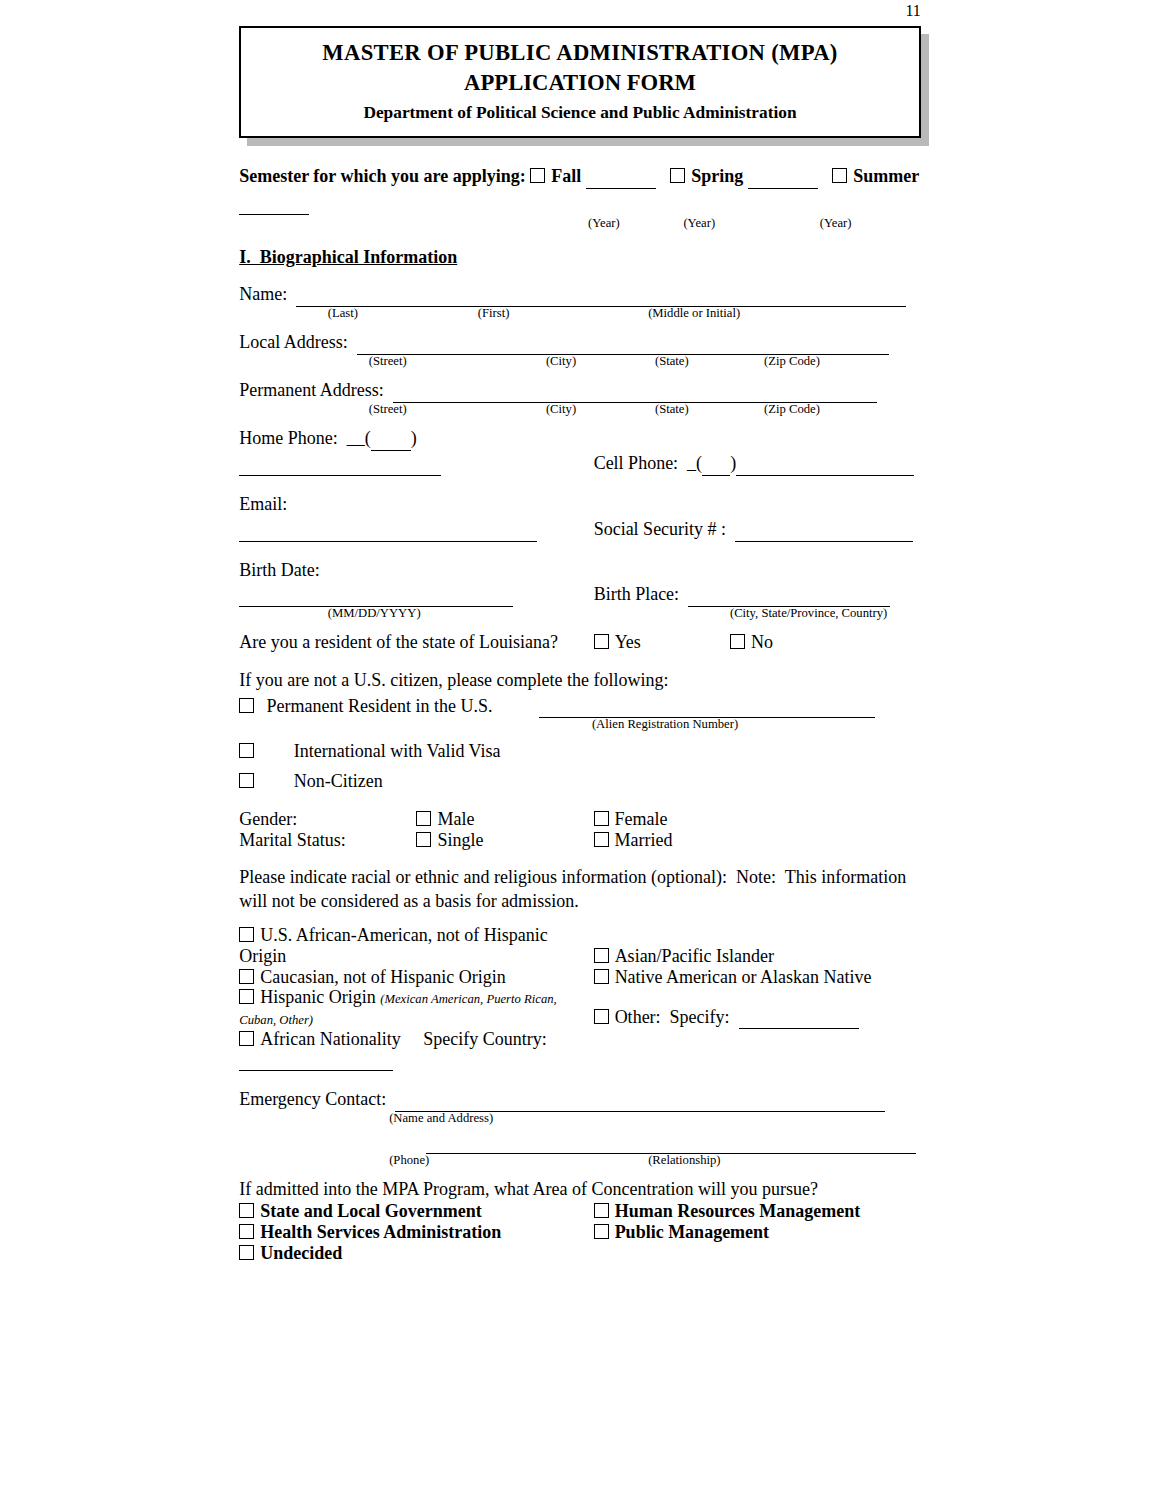11
MASTER OF PUBLIC ADMINISTRATION (MPA)
APPLICATION FORM
Department of Political Science and Public Administration
Semester for which you are applying: Fall Spring Summer
| | (Year) | (Year) | (Year) |
I. Biographical Information
Name:
| | (Last) | (First) | (Middle or Initial) |
Local Address:
| | (Street) | (City) | (State) | (Zip Code) |
Permanent Address:
| | (Street) | (City) | (State) | (Zip Code) |
| Home Phone: __( ) | Cell Phone: _( ) |
| Email: | Social Security # : |
| Birth Date: | Birth Place: |
| | (MM/DD/YYYY) | | (City, State/Province, Country) |
| Are you a resident of the state of Louisiana? | Yes | No |
If you are not a U.S. citizen, please complete the following:
| | Permanent Resident in the U.S. | |
| | (Alien Registration Number) |
International with Valid Visa
Non-Citizen
| Gender: | Male | Female |
| Marital Status: | Single | Married |
Please indicate racial or ethnic and religious information (optional): Note: This information will not be considered as a basis for admission.
| U.S. African-American, not of Hispanic Origin | Asian/Pacific Islander |
| Caucasian, not of Hispanic Origin | Native American or Alaskan Native |
| Hispanic Origin (Mexican American, Puerto Rican, Cuban, Other) | Other: Specify: |
| African Nationality Specify Country: | |
Emergency Contact:
| | (Name and Address) |
| | (Phone) | (Relationship) |
If admitted into the MPA Program, what Area of Concentration will you pursue?
| State and Local Government | Human Resources Management |
| Health Services Administration | Public Management |
| Undecided | |